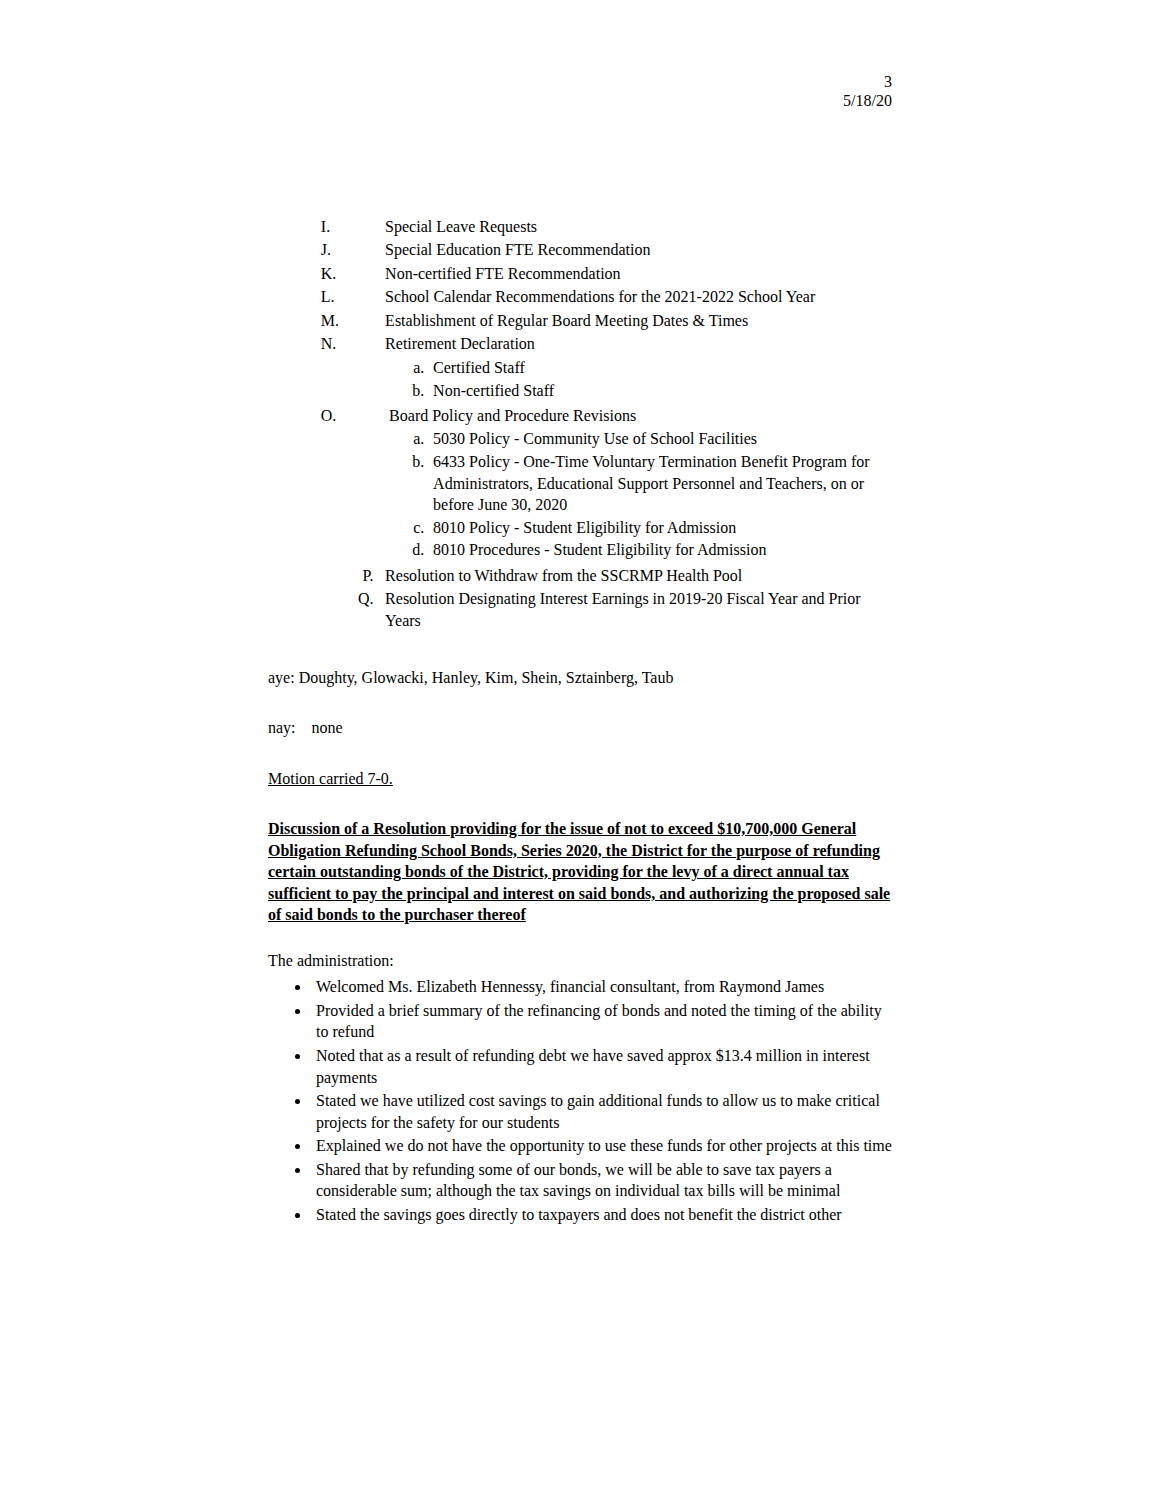3
5/18/20
| I. | Special Leave Requests |
| J. | Special Education FTE Recommendation |
| K. | Non-certified FTE Recommendation |
| L. | School Calendar Recommendations for the 2021-2022 School Year |
| M. | Establishment of Regular Board Meeting Dates & Times |
| N. | Retirement Declaration Certified Staff Non-certified Staff |
| O. | Board Policy and Procedure Revisions 5030 Policy - Community Use of School Facilities 6433 Policy - One-Time Voluntary Termination Benefit Program for Administrators, Educational Support Personnel and Teachers, on or before June 30, 2020 8010 Policy - Student Eligibility for Admission 8010 Procedures - Student Eligibility for Admission |
| P. | Resolution to Withdraw from the SSCRMP Health Pool |
| Q. | Resolution Designating Interest Earnings in 2019-20 Fiscal Year and Prior Years |
aye: Doughty, Glowacki, Hanley, Kim, Shein, Sztainberg, Taub
nay: none
Motion carried 7-0.
Discussion of a Resolution providing for the issue of not to exceed $10,700,000 General Obligation Refunding School Bonds, Series 2020, the District for the purpose of refunding certain outstanding bonds of the District, providing for the levy of a direct annual tax sufficient to pay the principal and interest on said bonds, and authorizing the proposed sale of said bonds to the purchaser thereof
The administration:
Welcomed Ms. Elizabeth Hennessy, financial consultant, from Raymond James
Provided a brief summary of the refinancing of bonds and noted the timing of the ability to refund
Noted that as a result of refunding debt we have saved approx $13.4 million in interest payments
Stated we have utilized cost savings to gain additional funds to allow us to make critical projects for the safety for our students
Explained we do not have the opportunity to use these funds for other projects at this time
Shared that by refunding some of our bonds, we will be able to save tax payers a considerable sum; although the tax savings on individual tax bills will be minimal
Stated the savings goes directly to taxpayers and does not benefit the district other